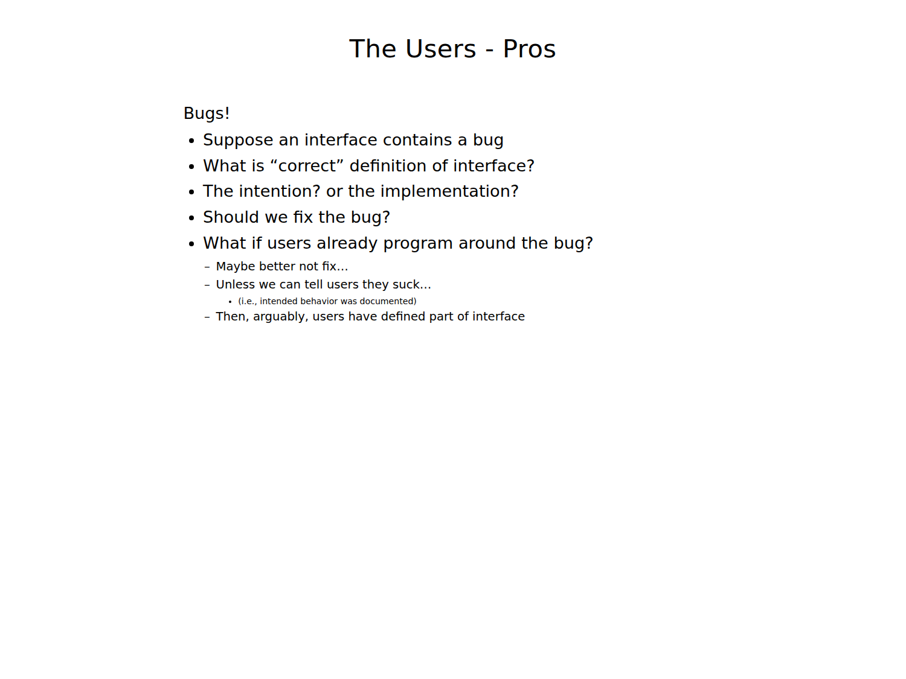The Users - Pros
Bugs!
Suppose an interface contains a bug
What is “correct” definition of interface?
The intention? or the implementation?
Should we fix the bug?
What if users already program around the bug?
Maybe better not fix…
Unless we can tell users they suck…
(i.e., intended behavior was documented)
Then, arguably, users have defined part of interface